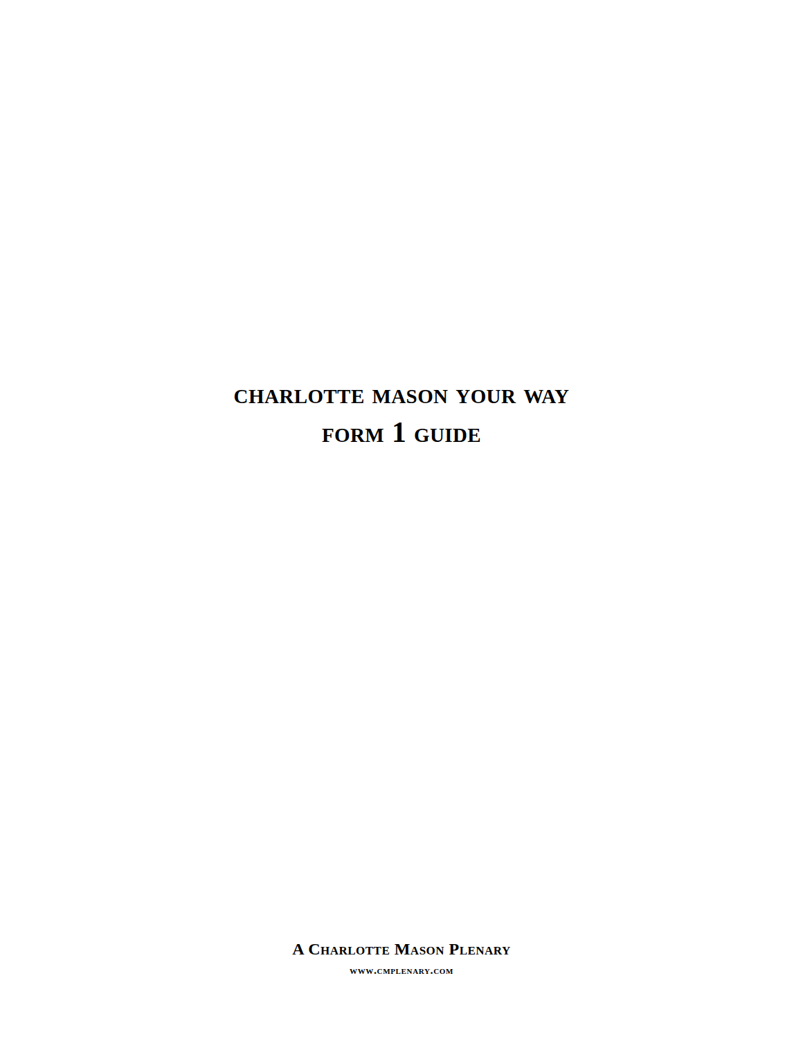Charlotte Mason Your Way Form 1 Guide
A Charlotte Mason Plenary
www.cmplenary.com